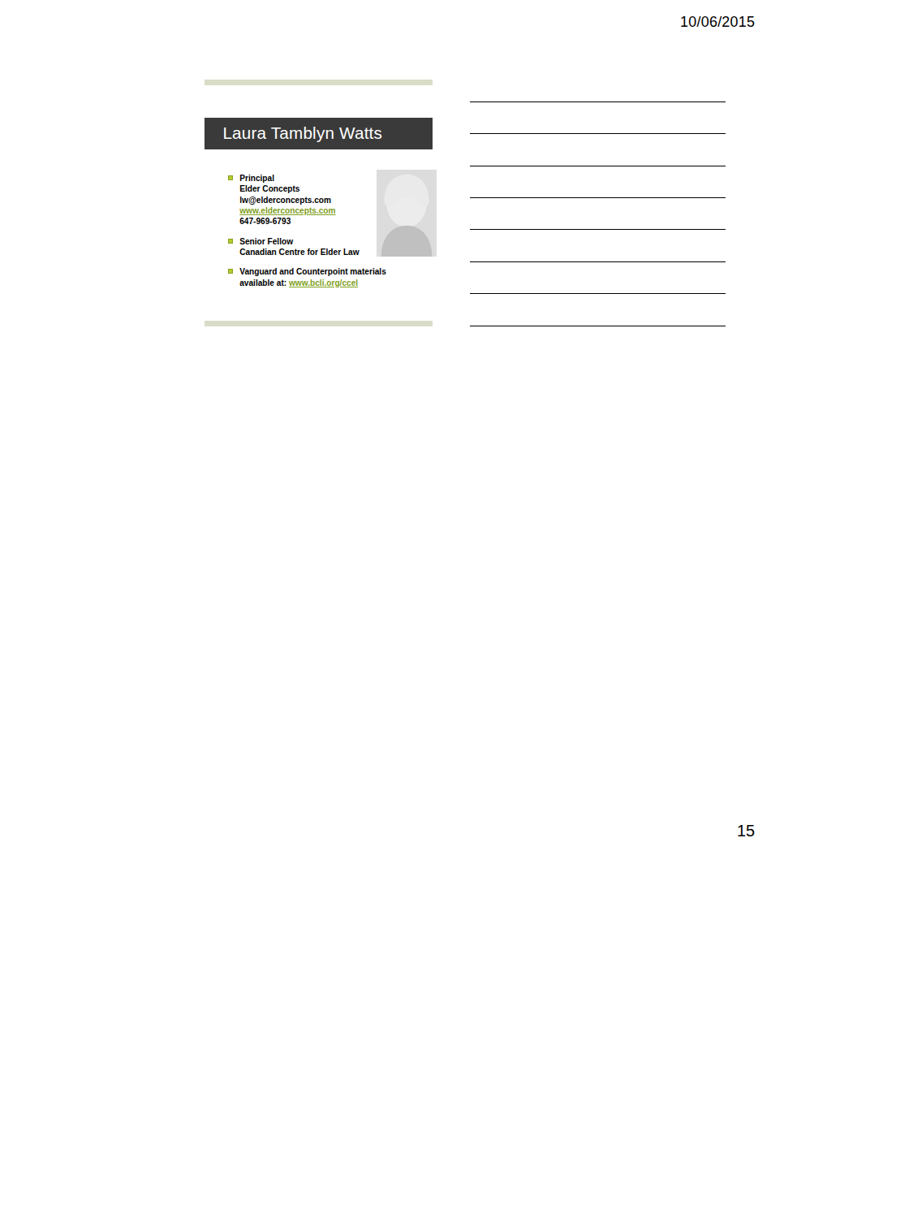10/06/2015
Laura Tamblyn Watts
Principal
Elder Concepts
lw@elderconcepts.com
www.elderconcepts.com
647-969-6793
Senior Fellow
Canadian Centre for Elder Law
Vanguard and Counterpoint materials
available at: www.bcli.org/ccel
15